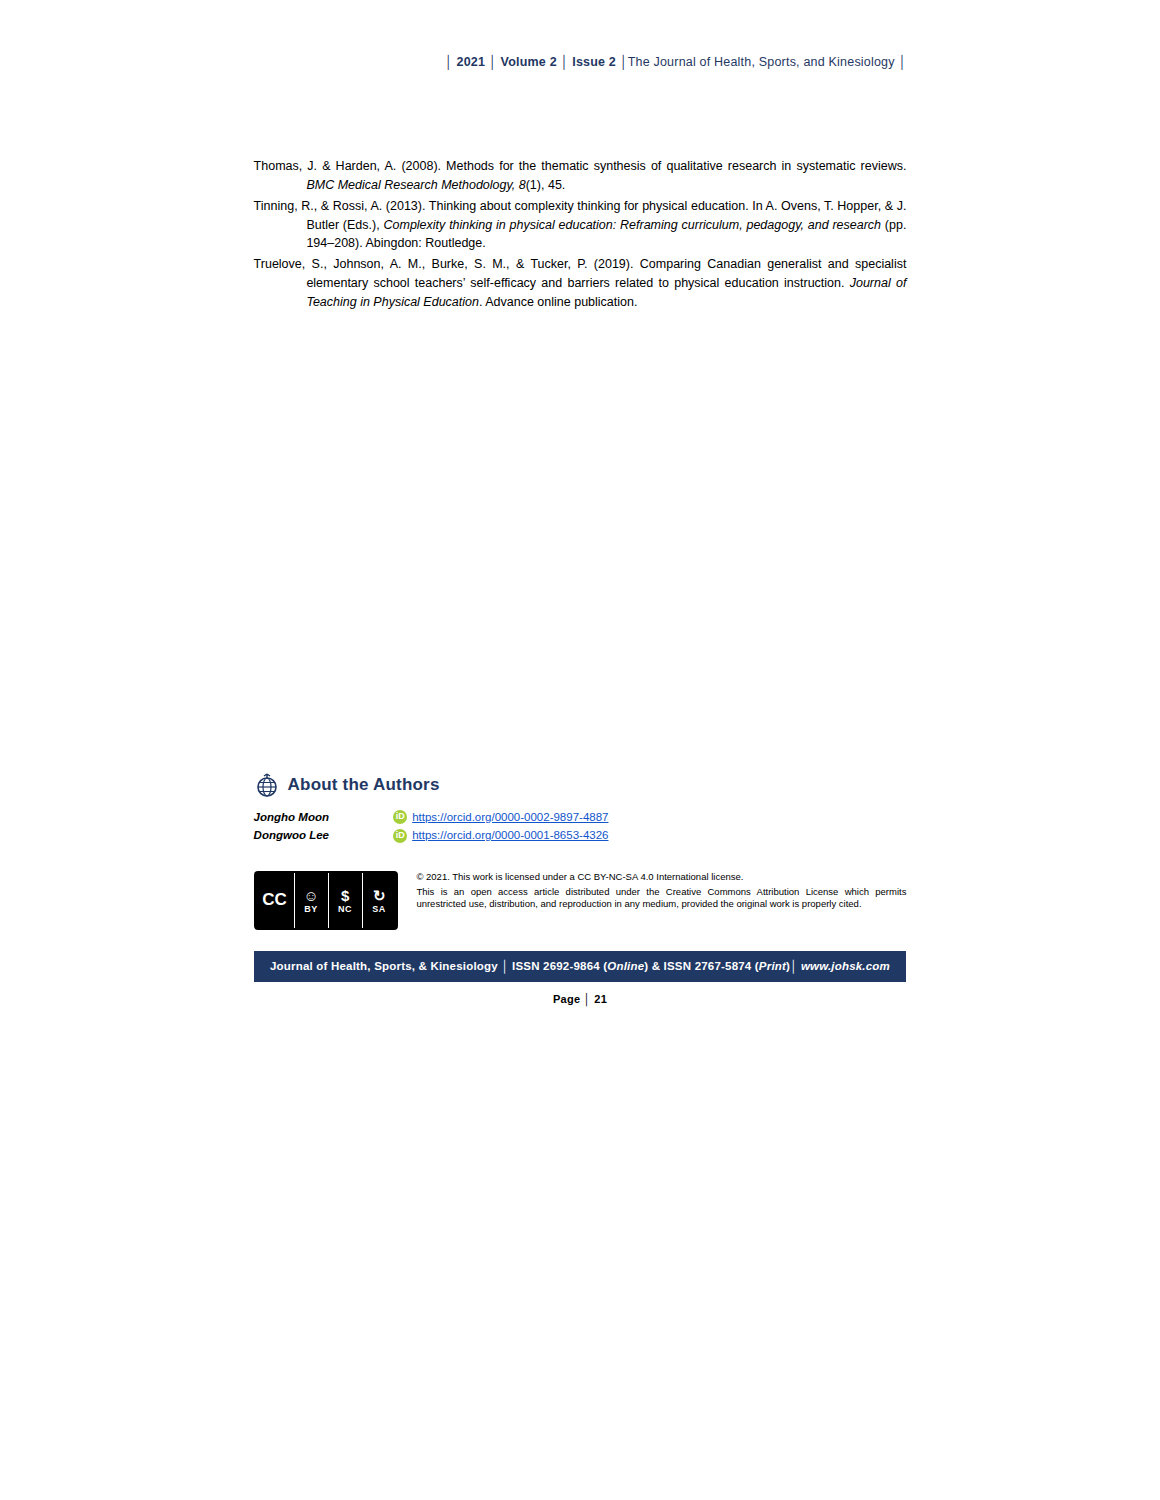│ 2021 │ Volume 2 │ Issue 2 │The Journal of Health, Sports, and Kinesiology │
Thomas, J. & Harden, A. (2008). Methods for the thematic synthesis of qualitative research in systematic reviews. BMC Medical Research Methodology, 8(1), 45.
Tinning, R., & Rossi, A. (2013). Thinking about complexity thinking for physical education. In A. Ovens, T. Hopper, & J. Butler (Eds.), Complexity thinking in physical education: Reframing curriculum, pedagogy, and research (pp. 194–208). Abingdon: Routledge.
Truelove, S., Johnson, A. M., Burke, S. M., & Tucker, P. (2019). Comparing Canadian generalist and specialist elementary school teachers’ self-efficacy and barriers related to physical education instruction. Journal of Teaching in Physical Education. Advance online publication.
About the Authors
Jongho Moon
iD https://orcid.org/0000-0002-9897-4887
Dongwoo Lee
iD https://orcid.org/0000-0001-8653-4326
CC
☺BY
$NC
↻SA
© 2021. This work is licensed under a CC BY-NC-SA 4.0 International license.
This is an open access article distributed under the Creative Commons Attribution License which permits unrestricted use, distribution, and reproduction in any medium, provided the original work is properly cited.
Journal of Health, Sports, & Kinesiology │ ISSN 2692-9864 (Online) & ISSN 2767-5874 (Print)│ www.johsk.com
Page │ 21